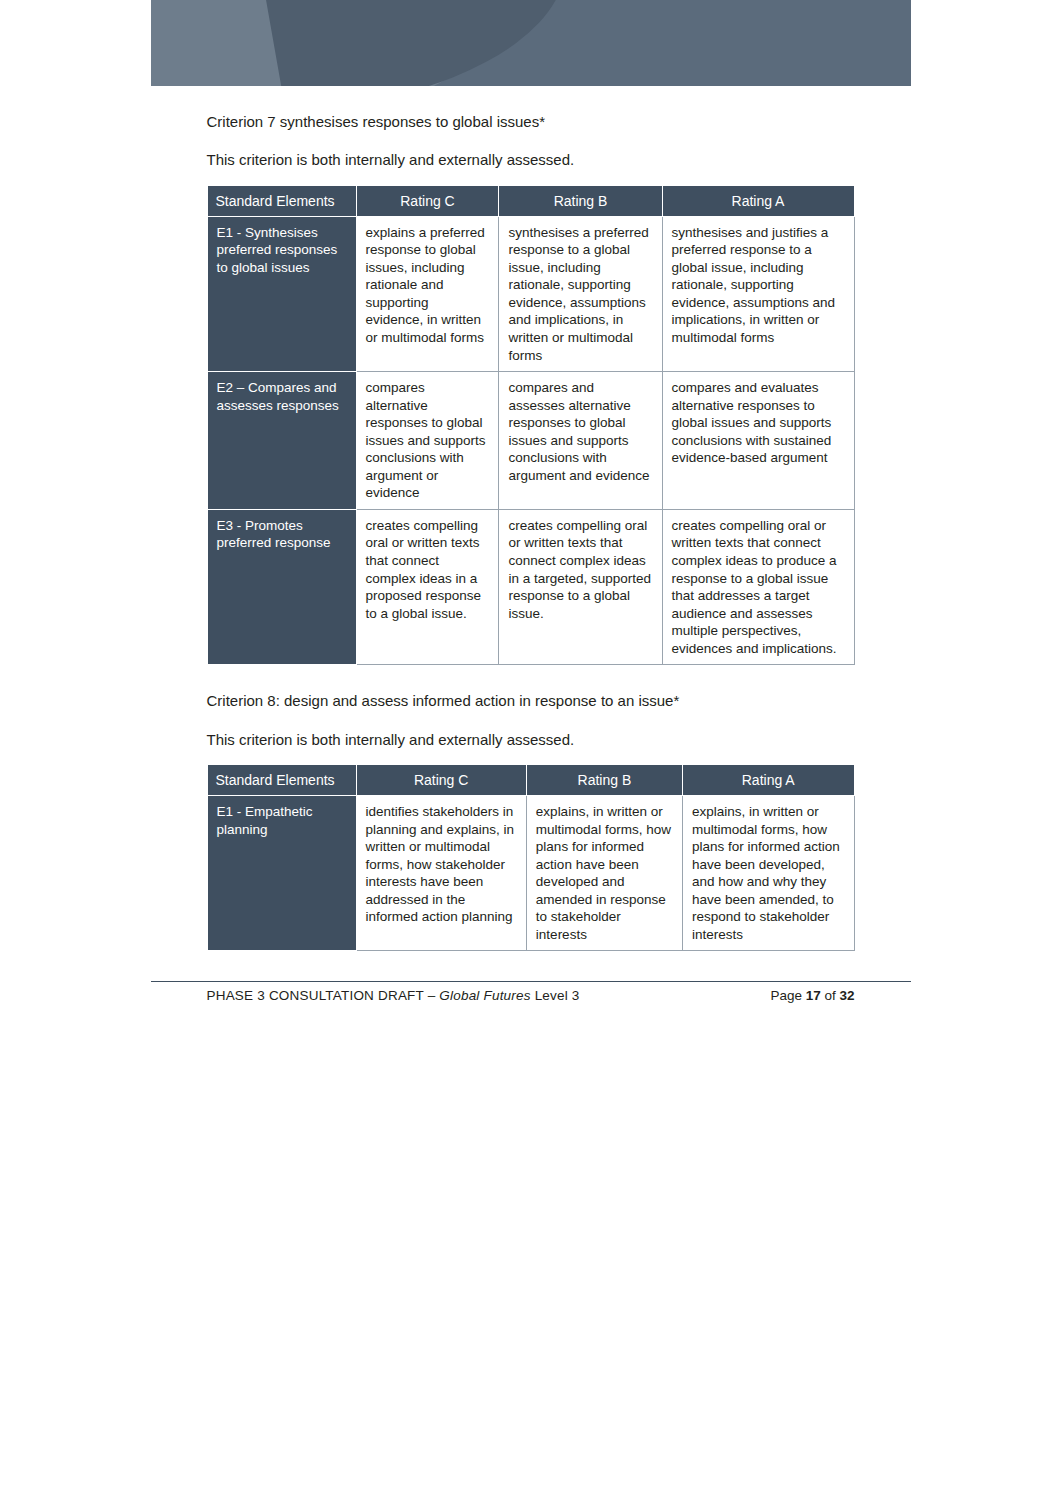Criterion 7 synthesises responses to global issues*
This criterion is both internally and externally assessed.
| Standard Elements | Rating C | Rating B | Rating A |
| --- | --- | --- | --- |
| E1 - Synthesises preferred responses to global issues | explains a preferred response to global issues, including rationale and supporting evidence, in written or multimodal forms | synthesises a preferred response to a global issue, including rationale, supporting evidence, assumptions and implications, in written or multimodal forms | synthesises and justifies a preferred response to a global issue, including rationale, supporting evidence, assumptions and implications, in written or multimodal forms |
| E2 – Compares and assesses responses | compares alternative responses to global issues and supports conclusions with argument or evidence | compares and assesses alternative responses to global issues and supports conclusions with argument and evidence | compares and evaluates alternative responses to global issues and supports conclusions with sustained evidence-based argument |
| E3 - Promotes preferred response | creates compelling oral or written texts that connect complex ideas in a proposed response to a global issue. | creates compelling oral or written texts that connect complex ideas in a targeted, supported response to a global issue. | creates compelling oral or written texts that connect complex ideas to produce a response to a global issue that addresses a target audience and assesses multiple perspectives, evidences and implications. |
Criterion 8: design and assess informed action in response to an issue*
This criterion is both internally and externally assessed.
| Standard Elements | Rating C | Rating B | Rating A |
| --- | --- | --- | --- |
| E1 - Empathetic planning | identifies stakeholders in planning and explains, in written or multimodal forms, how stakeholder interests have been addressed in the informed action planning | explains, in written or multimodal forms, how plans for informed action have been developed and amended in response to stakeholder interests | explains, in written or multimodal forms, how plans for informed action have been developed, and how and why they have been amended, to respond to stakeholder interests |
PHASE 3 CONSULTATION DRAFT – Global Futures Level 3
Page 17 of 32